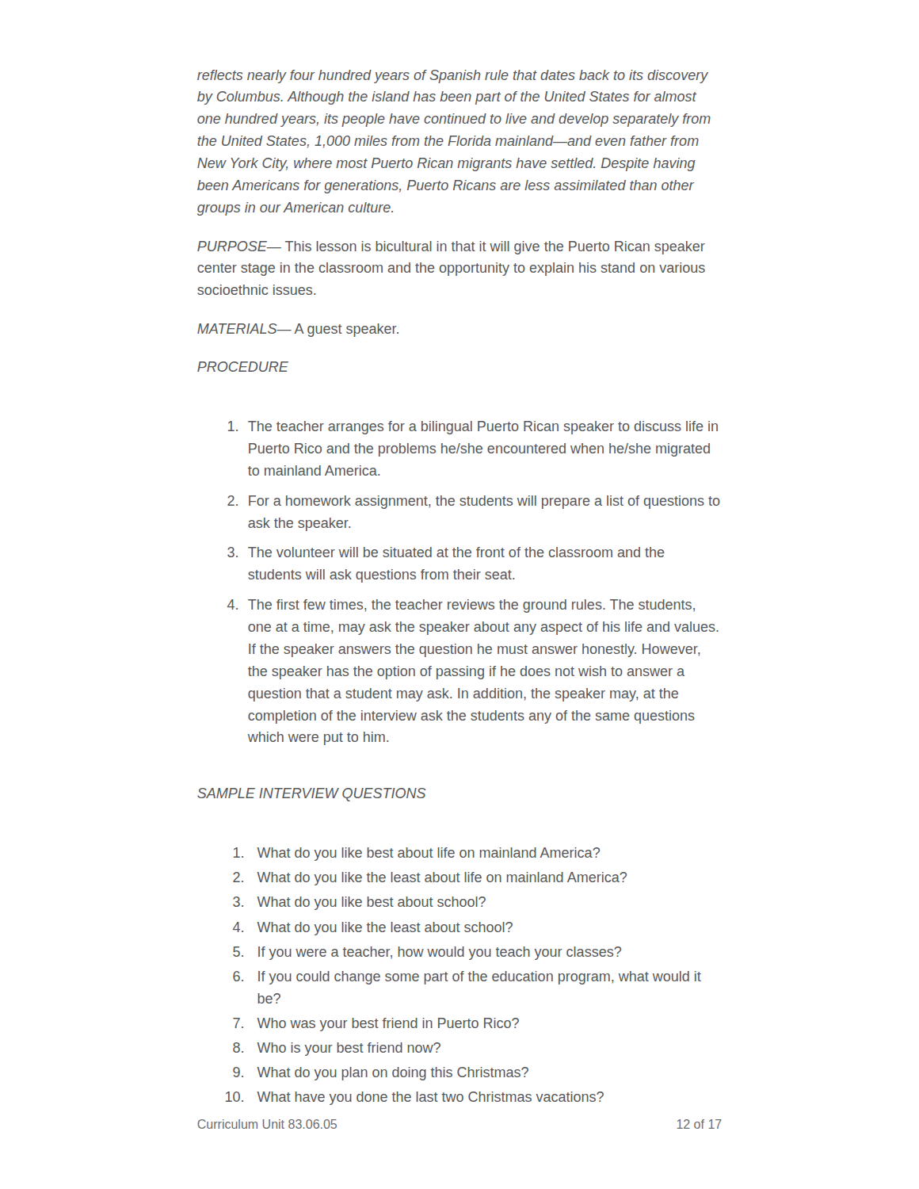reflects nearly four hundred years of Spanish rule that dates back to its discovery by Columbus. Although the island has been part of the United States for almost one hundred years, its people have continued to live and develop separately from the United States, 1,000 miles from the Florida mainland—and even father from New York City, where most Puerto Rican migrants have settled. Despite having been Americans for generations, Puerto Ricans are less assimilated than other groups in our American culture.
PURPOSE— This lesson is bicultural in that it will give the Puerto Rican speaker center stage in the classroom and the opportunity to explain his stand on various socioethnic issues.
MATERIALS— A guest speaker.
PROCEDURE
The teacher arranges for a bilingual Puerto Rican speaker to discuss life in Puerto Rico and the problems he/she encountered when he/she migrated to mainland America.
For a homework assignment, the students will prepare a list of questions to ask the speaker.
The volunteer will be situated at the front of the classroom and the students will ask questions from their seat.
The first few times, the teacher reviews the ground rules. The students, one at a time, may ask the speaker about any aspect of his life and values. If the speaker answers the question he must answer honestly. However, the speaker has the option of passing if he does not wish to answer a question that a student may ask. In addition, the speaker may, at the completion of the interview ask the students any of the same questions which were put to him.
SAMPLE INTERVIEW QUESTIONS
What do you like best about life on mainland America?
What do you like the least about life on mainland America?
What do you like best about school?
What do you like the least about school?
If you were a teacher, how would you teach your classes?
If you could change some part of the education program, what would it be?
Who was your best friend in Puerto Rico?
Who is your best friend now?
What do you plan on doing this Christmas?
What have you done the last two Christmas vacations?
Curriculum Unit 83.06.05 12 of 17